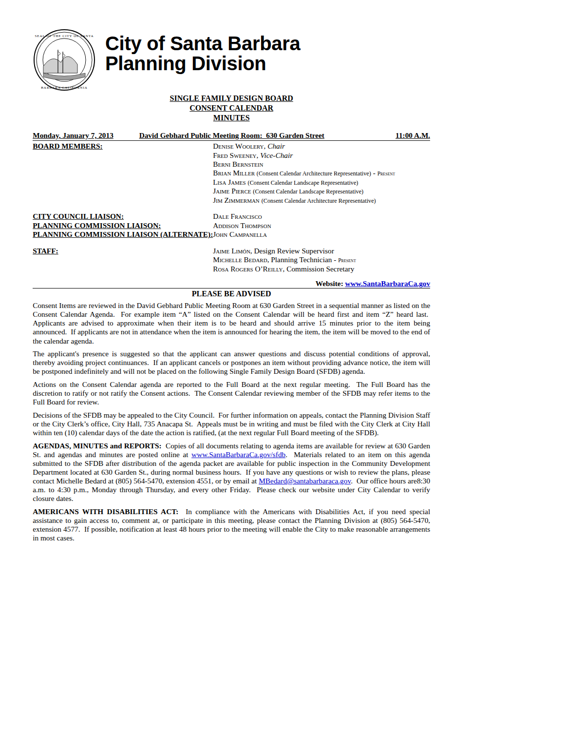SEAL OF THE CITY OF SANTA BARBARA CALIFORNIA
City of Santa Barbara
Planning Division
SINGLE FAMILY DESIGN BOARD CONSENT CALENDAR MINUTES
Monday, January 7, 2013 11:00 A.M. David Gebhard Public Meeting Room: 630 Garden Street
| BOARD MEMBERS: | Denise Woolery , Chair |
| | Fred Sweeney , Vice-Chair |
| | Berni Bernstein |
| | Brian Miller (Consent Calendar Architecture Representative) - Present |
| | Lisa James (Consent Calendar Landscape Representative) |
| | Jaime Pierce (Consent Calendar Landscape Representative) |
| | Jim Zimmerman (Consent Calendar Architecture Representative) |
| CITY COUNCIL LIAISON: | Dale Francisco |
| PLANNING COMMISSION LIAISON: | Addison Thompson |
| PLANNING COMMISSION LIAISON (ALTERNATE): | John Campanella |
| STAFF: | Jaime Limón , Design Review Supervisor |
| | Michelle Bedard , Planning Technician - Present |
| | Rosa Rogers O’Reilly , Commission Secretary |
Website: www.SantaBarbaraCa.gov
PLEASE BE ADVISED
Consent Items are reviewed in the David Gebhard Public Meeting Room at 630 Garden Street in a sequential manner as listed on the Consent Calendar Agenda. For example item “A” listed on the Consent Calendar will be heard first and item “Z” heard last. Applicants are advised to approximate when their item is to be heard and should arrive 15 minutes prior to the item being announced. If applicants are not in attendance when the item is announced for hearing the item, the item will be moved to the end of the calendar agenda.
The applicant's presence is suggested so that the applicant can answer questions and discuss potential conditions of approval, thereby avoiding project continuances. If an applicant cancels or postpones an item without providing advance notice, the item will be postponed indefinitely and will not be placed on the following Single Family Design Board (SFDB) agenda.
Actions on the Consent Calendar agenda are reported to the Full Board at the next regular meeting. The Full Board has the discretion to ratify or not ratify the Consent actions. The Consent Calendar reviewing member of the SFDB may refer items to the Full Board for review.
Decisions of the SFDB may be appealed to the City Council. For further information on appeals, contact the Planning Division Staff or the City Clerk’s office, City Hall, 735 Anacapa St. Appeals must be in writing and must be filed with the City Clerk at City Hall within ten (10) calendar days of the date the action is ratified, (at the next regular Full Board meeting of the SFDB).
AGENDAS, MINUTES and REPORTS: Copies of all documents relating to agenda items are available for review at 630 Garden St. and agendas and minutes are posted online at www.SantaBarbaraCa.gov/sfdb. Materials related to an item on this agenda submitted to the SFDB after distribution of the agenda packet are available for public inspection in the Community Development Department located at 630 Garden St., during normal business hours. If you have any questions or wish to review the plans, please contact Michelle Bedard at (805) 564-5470, extension 4551, or by email at MBedard@santabarbaraca.gov. Our office hours are8:30 a.m. to 4:30 p.m., Monday through Thursday, and every other Friday. Please check our website under City Calendar to verify closure dates.
AMERICANS WITH DISABILITIES ACT: In compliance with the Americans with Disabilities Act, if you need special assistance to gain access to, comment at, or participate in this meeting, please contact the Planning Division at (805) 564-5470, extension 4577. If possible, notification at least 48 hours prior to the meeting will enable the City to make reasonable arrangements in most cases.